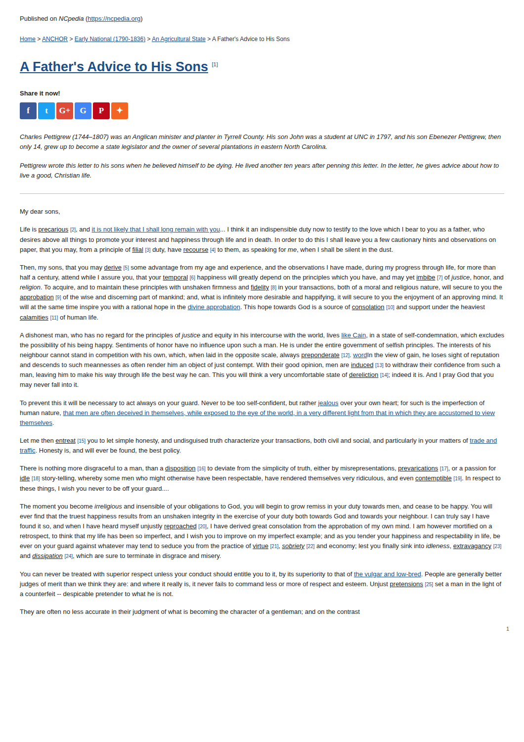Published on NCpedia (https://ncpedia.org)
Home > ANCHOR > Early National (1790-1836) > An Agricultural State > A Father's Advice to His Sons
A Father's Advice to His Sons [1]
Share it now!
ftG+GP✦
Charles Pettigrew (1744–1807) was an Anglican minister and planter in Tyrrell County. His son John was a student at UNC in 1797, and his son Ebenezer Pettigrew, then only 14, grew up to become a state legislator and the owner of several plantations in eastern North Carolina.
Pettigrew wrote this letter to his sons when he believed himself to be dying. He lived another ten years after penning this letter. In the letter, he gives advice about how to live a good, Christian life.
My dear sons,
Life is precarious [2], and it is not likely that I shall long remain with you... I think it an indispensible duty now to testify to the love which I bear to you as a father, who desires above all things to promote your interest and happiness through life and in death. In order to do this I shall leave you a few cautionary hints and observations on paper, that you may, from a principle of filial [3] duty, have recourse [4] to them, as speaking for me, when I shall be silent in the dust.
Then, my sons, that you may derive [5] some advantage from my age and experience, and the observations I have made, during my progress through life, for more than half a century, attend while I assure you, that your temporal [6] happiness will greatly depend on the principles which you have, and may yet imbibe [7] of justice, honor, and religion. To acquire, and to maintain these principles with unshaken firmness and fidelity [8] in your transactions, both of a moral and religious nature, will secure to you the approbation [9] of the wise and discerning part of mankind; and, what is infinitely more desirable and happifying, it will secure to you the enjoyment of an approving mind. It will at the same time inspire you with a rational hope in the divine approbation. This hope towards God is a source of consolation [10] and support under the heaviest calamities [11] of human life.
A dishonest man, who has no regard for the principles of justice and equity in his intercourse with the world, lives like Cain, in a state of self-condemnation, which excludes the possibility of his being happy. Sentiments of honor have no influence upon such a man. He is under the entire government of selfish principles. The interests of his neighbour cannot stand in competition with his own, which, when laid in the opposite scale, always preponderate [12]. word In the view of gain, he loses sight of reputation and descends to such meannesses as often render him an object of just contempt. With their good opinion, men are induced [13] to withdraw their confidence from such a man, leaving him to make his way through life the best way he can. This you will think a very uncomfortable state of dereliction [14]; indeed it is. And I pray God that you may never fall into it.
To prevent this it will be necessary to act always on your guard. Never to be too self-confident, but rather jealous over your own heart; for such is the imperfection of human nature, that men are often deceived in themselves, while exposed to the eye of the world, in a very different light from that in which they are accustomed to view themselves.
Let me then entreat [15] you to let simple honesty, and undisguised truth characterize your transactions, both civil and social, and particularly in your matters of trade and traffic. Honesty is, and will ever be found, the best policy.
There is nothing more disgraceful to a man, than a disposition [16] to deviate from the simplicity of truth, either by misrepresentations, prevarications [17], or a passion for idle [18] story-telling, whereby some men who might otherwise have been respectable, have rendered themselves very ridiculous, and even contemptible [19]. In respect to these things, I wish you never to be off your guard....
The moment you become irreligious and insensible of your obligations to God, you will begin to grow remiss in your duty towards men, and cease to be happy. You will ever find that the truest happiness results from an unshaken integrity in the exercise of your duty both towards God and towards your neighbour. I can truly say I have found it so, and when I have heard myself unjustly reproached [20], I have derived great consolation from the approbation of my own mind. I am however mortified on a retrospect, to think that my life has been so imperfect, and I wish you to improve on my imperfect example; and as you tender your happiness and respectability in life, be ever on your guard against whatever may tend to seduce you from the practice of virtue [21], sobriety [22] and economy; lest you finally sink into idleness, extravagancy [23] and dissipation [24], which are sure to terminate in disgrace and misery.
You can never be treated with superior respect unless your conduct should entitle you to it, by its superiority to that of the vulgar and low-bred. People are generally better judges of merit than we think they are: and where it really is, it never fails to command less or more of respect and esteem. Unjust pretensions [25] set a man in the light of a counterfeit -- despicable pretender to what he is not.
They are often no less accurate in their judgment of what is becoming the character of a gentleman; and on the contrast
1